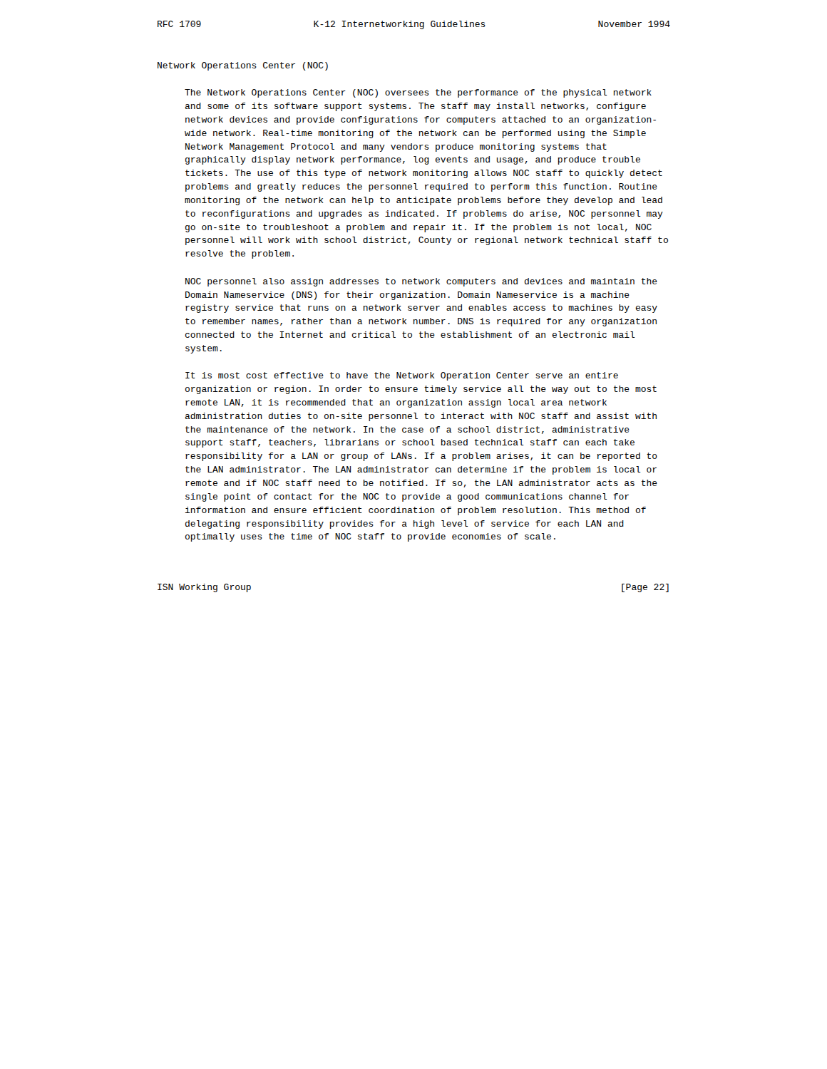RFC 1709 K-12 Internetworking Guidelines November 1994
Network Operations Center (NOC)
The Network Operations Center (NOC) oversees the performance of the physical network and some of its software support systems. The staff may install networks, configure network devices and provide configurations for computers attached to an organization-wide network. Real-time monitoring of the network can be performed using the Simple Network Management Protocol and many vendors produce monitoring systems that graphically display network performance, log events and usage, and produce trouble tickets. The use of this type of network monitoring allows NOC staff to quickly detect problems and greatly reduces the personnel required to perform this function. Routine monitoring of the network can help to anticipate problems before they develop and lead to reconfigurations and upgrades as indicated. If problems do arise, NOC personnel may go on-site to troubleshoot a problem and repair it. If the problem is not local, NOC personnel will work with school district, County or regional network technical staff to resolve the problem.
NOC personnel also assign addresses to network computers and devices and maintain the Domain Nameservice (DNS) for their organization. Domain Nameservice is a machine registry service that runs on a network server and enables access to machines by easy to remember names, rather than a network number. DNS is required for any organization connected to the Internet and critical to the establishment of an electronic mail system.
It is most cost effective to have the Network Operation Center serve an entire organization or region. In order to ensure timely service all the way out to the most remote LAN, it is recommended that an organization assign local area network administration duties to on-site personnel to interact with NOC staff and assist with the maintenance of the network. In the case of a school district, administrative support staff, teachers, librarians or school based technical staff can each take responsibility for a LAN or group of LANs. If a problem arises, it can be reported to the LAN administrator. The LAN administrator can determine if the problem is local or remote and if NOC staff need to be notified. If so, the LAN administrator acts as the single point of contact for the NOC to provide a good communications channel for information and ensure efficient coordination of problem resolution. This method of delegating responsibility provides for a high level of service for each LAN and optimally uses the time of NOC staff to provide economies of scale.
ISN Working Group [Page 22]